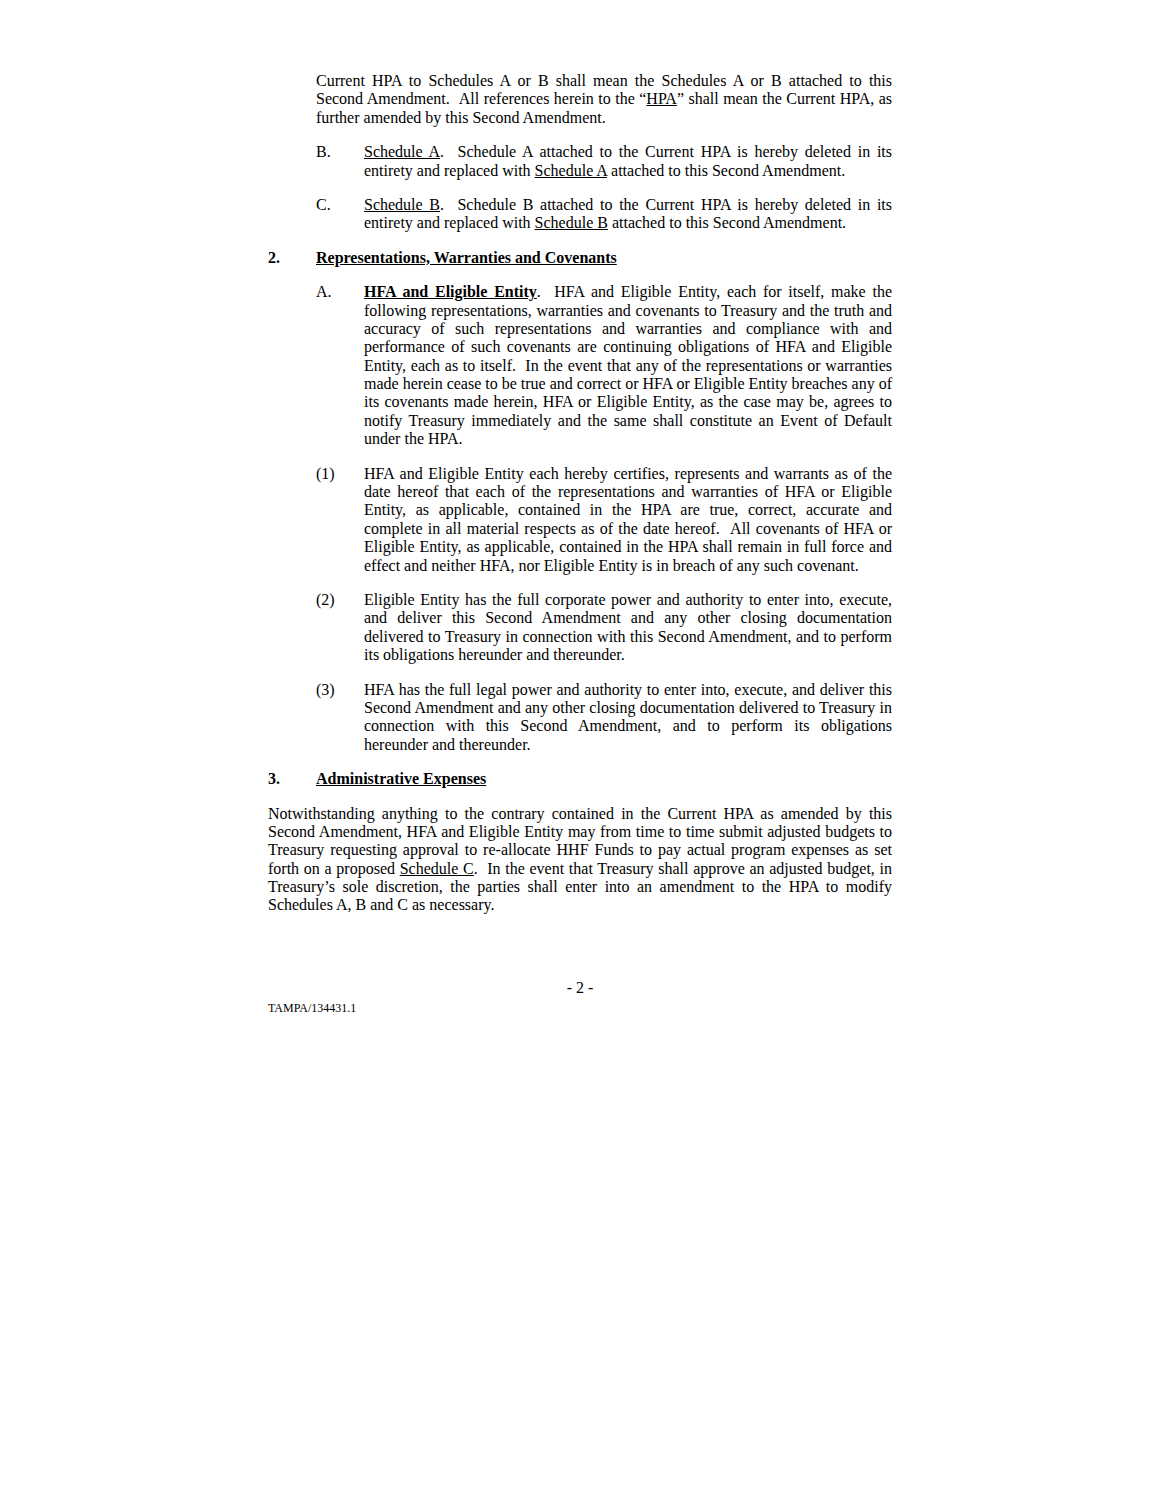Current HPA to Schedules A or B shall mean the Schedules A or B attached to this Second Amendment. All references herein to the “HPA” shall mean the Current HPA, as further amended by this Second Amendment.
B.
Schedule A. Schedule A attached to the Current HPA is hereby deleted in its entirety and replaced with Schedule A attached to this Second Amendment.
C.
Schedule B. Schedule B attached to the Current HPA is hereby deleted in its entirety and replaced with Schedule B attached to this Second Amendment.
2.
Representations, Warranties and Covenants
A.
HFA and Eligible Entity. HFA and Eligible Entity, each for itself, make the following representations, warranties and covenants to Treasury and the truth and accuracy of such representations and warranties and compliance with and performance of such covenants are continuing obligations of HFA and Eligible Entity, each as to itself. In the event that any of the representations or warranties made herein cease to be true and correct or HFA or Eligible Entity breaches any of its covenants made herein, HFA or Eligible Entity, as the case may be, agrees to notify Treasury immediately and the same shall constitute an Event of Default under the HPA.
(1)
HFA and Eligible Entity each hereby certifies, represents and warrants as of the date hereof that each of the representations and warranties of HFA or Eligible Entity, as applicable, contained in the HPA are true, correct, accurate and complete in all material respects as of the date hereof. All covenants of HFA or Eligible Entity, as applicable, contained in the HPA shall remain in full force and effect and neither HFA, nor Eligible Entity is in breach of any such covenant.
(2)
Eligible Entity has the full corporate power and authority to enter into, execute, and deliver this Second Amendment and any other closing documentation delivered to Treasury in connection with this Second Amendment, and to perform its obligations hereunder and thereunder.
(3)
HFA has the full legal power and authority to enter into, execute, and deliver this Second Amendment and any other closing documentation delivered to Treasury in connection with this Second Amendment, and to perform its obligations hereunder and thereunder.
3.
Administrative Expenses
Notwithstanding anything to the contrary contained in the Current HPA as amended by this Second Amendment, HFA and Eligible Entity may from time to time submit adjusted budgets to Treasury requesting approval to re-allocate HHF Funds to pay actual program expenses as set forth on a proposed Schedule C. In the event that Treasury shall approve an adjusted budget, in Treasury’s sole discretion, the parties shall enter into an amendment to the HPA to modify Schedules A, B and C as necessary.
- 2 -
TAMPA/134431.1